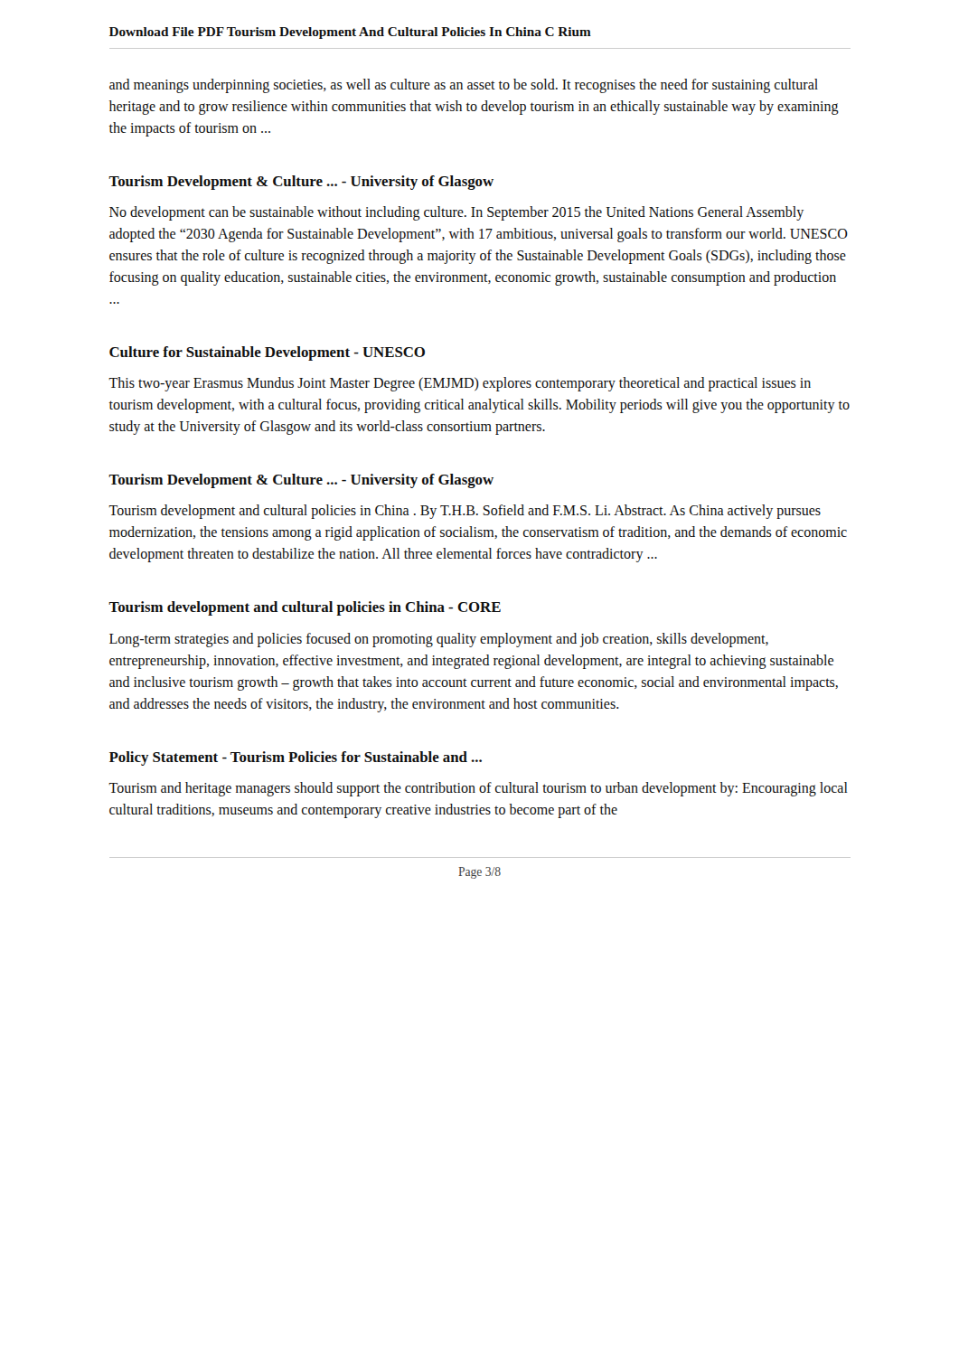Download File PDF Tourism Development And Cultural Policies In China C Rium
and meanings underpinning societies, as well as culture as an asset to be sold. It recognises the need for sustaining cultural heritage and to grow resilience within communities that wish to develop tourism in an ethically sustainable way by examining the impacts of tourism on ...
Tourism Development & Culture ... - University of Glasgow
No development can be sustainable without including culture. In September 2015 the United Nations General Assembly adopted the “2030 Agenda for Sustainable Development”, with 17 ambitious, universal goals to transform our world. UNESCO ensures that the role of culture is recognized through a majority of the Sustainable Development Goals (SDGs), including those focusing on quality education, sustainable cities, the environment, economic growth, sustainable consumption and production ...
Culture for Sustainable Development - UNESCO
This two-year Erasmus Mundus Joint Master Degree (EMJMD) explores contemporary theoretical and practical issues in tourism development, with a cultural focus, providing critical analytical skills. Mobility periods will give you the opportunity to study at the University of Glasgow and its world-class consortium partners.
Tourism Development & Culture ... - University of Glasgow
Tourism development and cultural policies in China . By T.H.B. Sofield and F.M.S. Li. Abstract. As China actively pursues modernization, the tensions among a rigid application of socialism, the conservatism of tradition, and the demands of economic development threaten to destabilize the nation. All three elemental forces have contradictory ...
Tourism development and cultural policies in China - CORE
Long-term strategies and policies focused on promoting quality employment and job creation, skills development, entrepreneurship, innovation, effective investment, and integrated regional development, are integral to achieving sustainable and inclusive tourism growth – growth that takes into account current and future economic, social and environmental impacts, and addresses the needs of visitors, the industry, the environment and host communities.
Policy Statement - Tourism Policies for Sustainable and ...
Tourism and heritage managers should support the contribution of cultural tourism to urban development by: Encouraging local cultural traditions, museums and contemporary creative industries to become part of the
Page 3/8